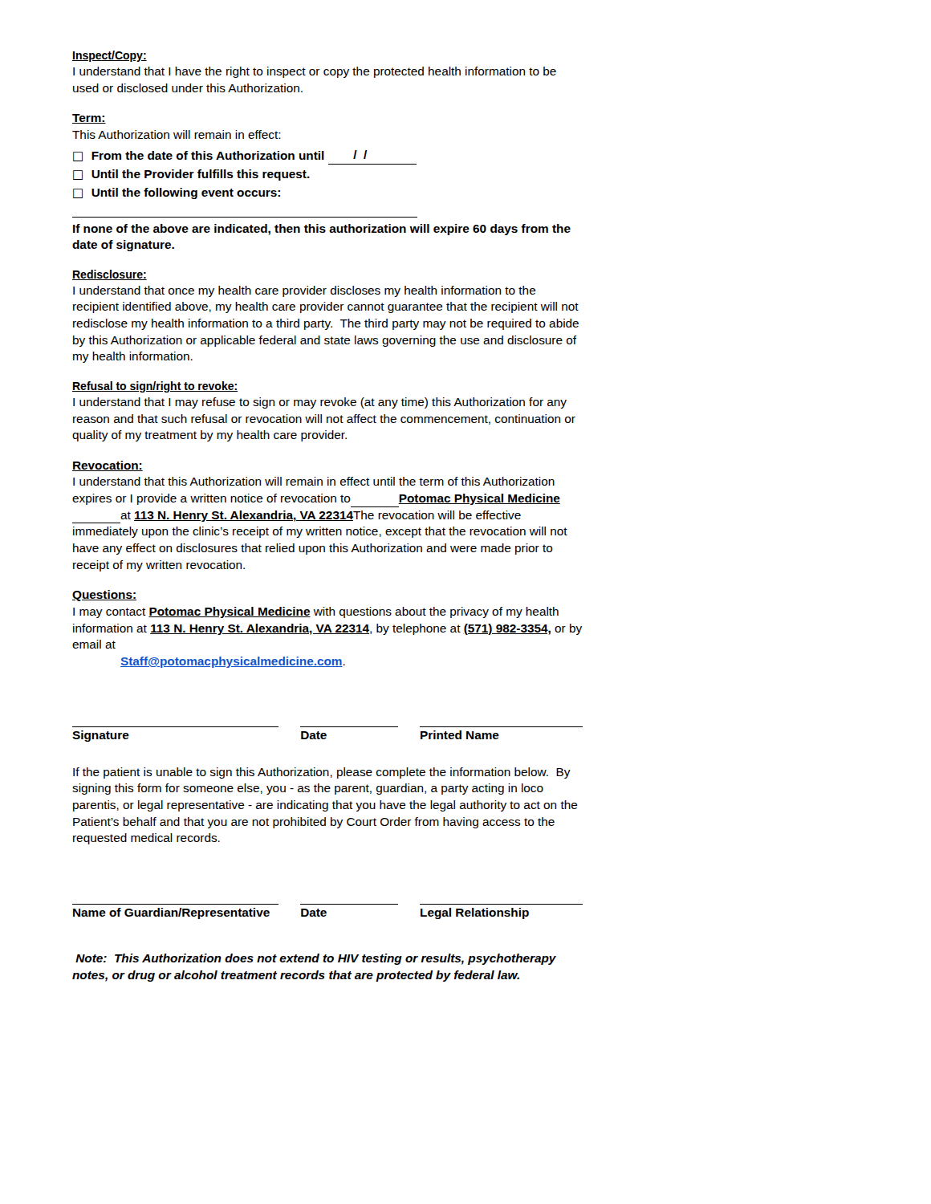Inspect/Copy:
I understand that I have the right to inspect or copy the protected health information to be used or disclosed under this Authorization.
Term:
This Authorization will remain in effect:
□From the date of this Authorization until / /
□Until the Provider fulfills this request.
□Until the following event occurs:
If none of the above are indicated, then this authorization will expire 60 days from the date of signature.
Redisclosure:
I understand that once my health care provider discloses my health information to the recipient identified above, my health care provider cannot guarantee that the recipient will not redisclose my health information to a third party. The third party may not be required to abide by this Authorization or applicable federal and state laws governing the use and disclosure of my health information.
Refusal to sign/right to revoke:
I understand that I may refuse to sign or may revoke (at any time) this Authorization for any reason and that such refusal or revocation will not affect the commencement, continuation or quality of my treatment by my health care provider.
Revocation:
I understand that this Authorization will remain in effect until the term of this Authorization expires or I provide a written notice of revocation to Potomac Physical Medicine at 113 N. Henry St. Alexandria, VA 22314 The revocation will be effective immediately upon the clinic’s receipt of my written notice, except that the revocation will not have any effect on disclosures that relied upon this Authorization and were made prior to receipt of my written revocation.
Questions:
I may contact Potomac Physical Medicine with questions about the privacy of my health information at 113 N. Henry St. Alexandria, VA 22314, by telephone at (571) 982-3354, or by email at
Staff@potomacphysicalmedicine.com.
| Signature | | Date | | Printed Name |
If the patient is unable to sign this Authorization, please complete the information below. By signing this form for someone else, you - as the parent, guardian, a party acting in loco parentis, or legal representative - are indicating that you have the legal authority to act on the Patient’s behalf and that you are not prohibited by Court Order from having access to the requested medical records.
| Name of Guardian/Representative | | Date | | Legal Relationship |
Note: This Authorization does not extend to HIV testing or results, psychotherapy notes, or drug or alcohol treatment records that are protected by federal law.